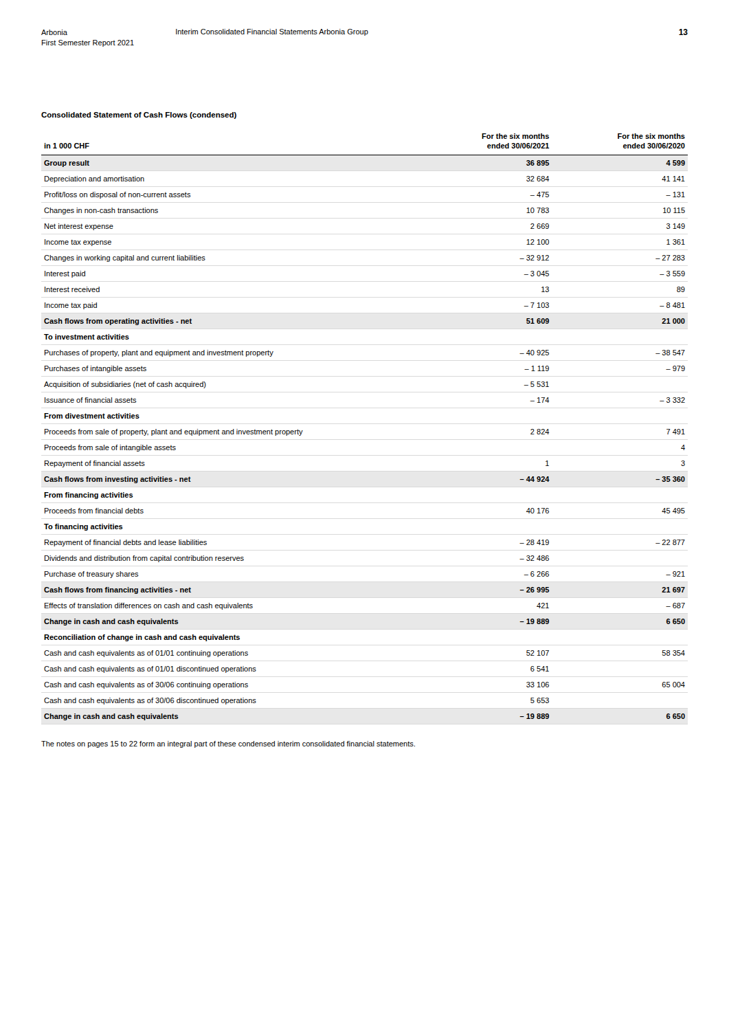Arbonia
First Semester Report 2021
Interim Consolidated Financial Statements Arbonia Group
13
Consolidated Statement of Cash Flows (condensed)
| in 1 000 CHF | For the six months ended 30/06/2021 | For the six months ended 30/06/2020 |
| --- | --- | --- |
| Group result | 36 895 | 4 599 |
| Depreciation and amortisation | 32 684 | 41 141 |
| Profit/loss on disposal of non-current assets | – 475 | – 131 |
| Changes in non-cash transactions | 10 783 | 10 115 |
| Net interest expense | 2 669 | 3 149 |
| Income tax expense | 12 100 | 1 361 |
| Changes in working capital and current liabilities | – 32 912 | – 27 283 |
| Interest paid | – 3 045 | – 3 559 |
| Interest received | 13 | 89 |
| Income tax paid | – 7 103 | – 8 481 |
| Cash flows from operating activities - net | 51 609 | 21 000 |
| To investment activities | | |
| Purchases of property, plant and equipment and investment property | – 40 925 | – 38 547 |
| Purchases of intangible assets | – 1 119 | – 979 |
| Acquisition of subsidiaries (net of cash acquired) | – 5 531 | |
| Issuance of financial assets | – 174 | – 3 332 |
| From divestment activities | | |
| Proceeds from sale of property, plant and equipment and investment property | 2 824 | 7 491 |
| Proceeds from sale of intangible assets | | 4 |
| Repayment of financial assets | 1 | 3 |
| Cash flows from investing activities - net | – 44 924 | – 35 360 |
| From financing activities | | |
| Proceeds from financial debts | 40 176 | 45 495 |
| To financing activities | | |
| Repayment of financial debts and lease liabilities | – 28 419 | – 22 877 |
| Dividends and distribution from capital contribution reserves | – 32 486 | |
| Purchase of treasury shares | – 6 266 | – 921 |
| Cash flows from financing activities - net | – 26 995 | 21 697 |
| Effects of translation differences on cash and cash equivalents | 421 | – 687 |
| Change in cash and cash equivalents | – 19 889 | 6 650 |
| Reconciliation of change in cash and cash equivalents | | |
| Cash and cash equivalents as of 01/01 continuing operations | 52 107 | 58 354 |
| Cash and cash equivalents as of 01/01 discontinued operations | 6 541 | |
| Cash and cash equivalents as of 30/06 continuing operations | 33 106 | 65 004 |
| Cash and cash equivalents as of 30/06 discontinued operations | 5 653 | |
| Change in cash and cash equivalents | – 19 889 | 6 650 |
The notes on pages 15 to 22 form an integral part of these condensed interim consolidated financial statements.